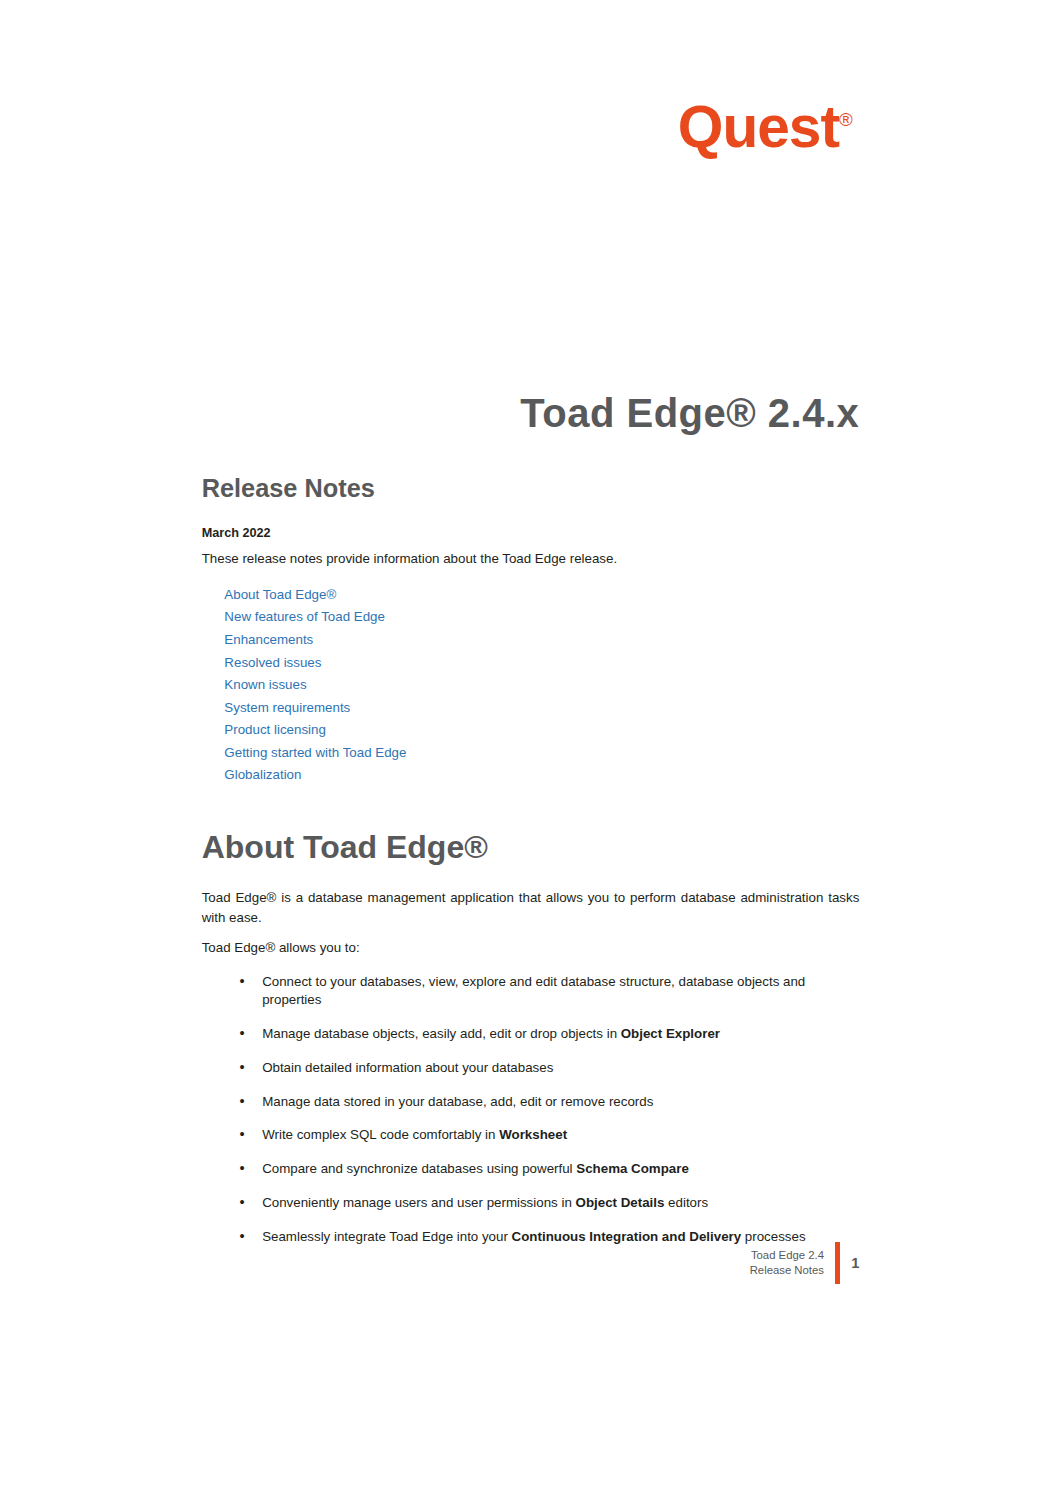Quest®
Toad Edge® 2.4.x
Release Notes
March 2022
These release notes provide information about the Toad Edge release.
About Toad Edge®
New features of Toad Edge
Enhancements
Resolved issues
Known issues
System requirements
Product licensing
Getting started with Toad Edge
Globalization
About Toad Edge®
Toad Edge® is a database management application that allows you to perform database administration tasks with ease.
Toad Edge® allows you to:
Connect to your databases, view, explore and edit database structure, database objects and properties
Manage database objects, easily add, edit or drop objects in Object Explorer
Obtain detailed information about your databases
Manage data stored in your database, add, edit or remove records
Write complex SQL code comfortably in Worksheet
Compare and synchronize databases using powerful Schema Compare
Conveniently manage users and user permissions in Object Details editors
Seamlessly integrate Toad Edge into your Continuous Integration and Delivery processes
Toad Edge 2.4
Release Notes
1